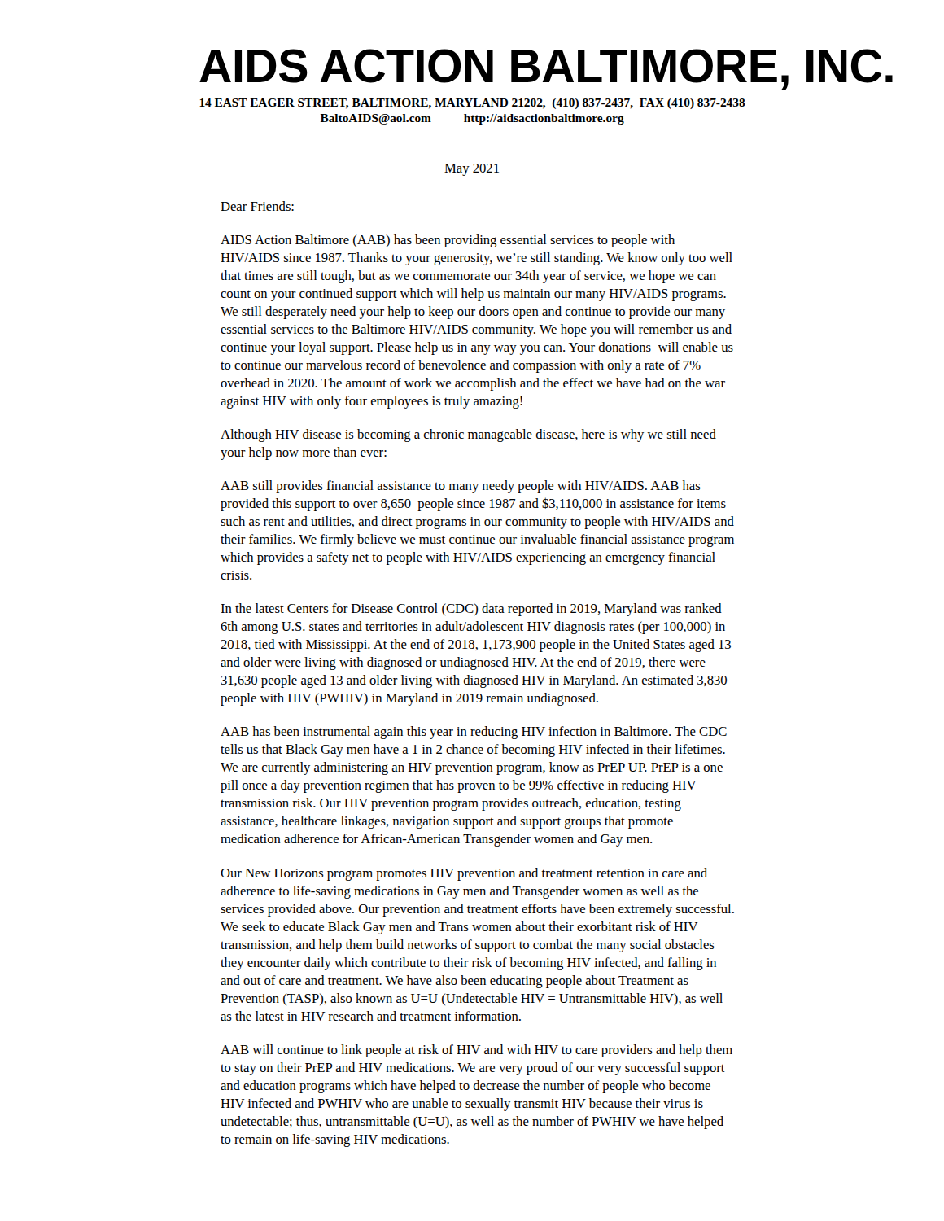AIDS ACTION BALTIMORE, INC.
14 EAST EAGER STREET, BALTIMORE, MARYLAND 21202, (410) 837-2437, FAX (410) 837-2438
BaltoAIDS@aol.com http://aidsactionbaltimore.org
May 2021
Dear Friends:
AIDS Action Baltimore (AAB) has been providing essential services to people with HIV/AIDS since 1987. Thanks to your generosity, we’re still standing. We know only too well that times are still tough, but as we commemorate our 34th year of service, we hope we can count on your continued support which will help us maintain our many HIV/AIDS programs. We still desperately need your help to keep our doors open and continue to provide our many essential services to the Baltimore HIV/AIDS community. We hope you will remember us and continue your loyal support. Please help us in any way you can. Your donations will enable us to continue our marvelous record of benevolence and compassion with only a rate of 7% overhead in 2020. The amount of work we accomplish and the effect we have had on the war against HIV with only four employees is truly amazing!
Although HIV disease is becoming a chronic manageable disease, here is why we still need your help now more than ever:
AAB still provides financial assistance to many needy people with HIV/AIDS. AAB has provided this support to over 8,650 people since 1987 and $3,110,000 in assistance for items such as rent and utilities, and direct programs in our community to people with HIV/AIDS and their families. We firmly believe we must continue our invaluable financial assistance program which provides a safety net to people with HIV/AIDS experiencing an emergency financial crisis.
In the latest Centers for Disease Control (CDC) data reported in 2019, Maryland was ranked 6th among U.S. states and territories in adult/adolescent HIV diagnosis rates (per 100,000) in 2018, tied with Mississippi. At the end of 2018, 1,173,900 people in the United States aged 13 and older were living with diagnosed or undiagnosed HIV. At the end of 2019, there were 31,630 people aged 13 and older living with diagnosed HIV in Maryland. An estimated 3,830 people with HIV (PWHIV) in Maryland in 2019 remain undiagnosed.
AAB has been instrumental again this year in reducing HIV infection in Baltimore. The CDC tells us that Black Gay men have a 1 in 2 chance of becoming HIV infected in their lifetimes. We are currently administering an HIV prevention program, know as PrEP UP. PrEP is a one pill once a day prevention regimen that has proven to be 99% effective in reducing HIV transmission risk. Our HIV prevention program provides outreach, education, testing assistance, healthcare linkages, navigation support and support groups that promote medication adherence for African-American Transgender women and Gay men.
Our New Horizons program promotes HIV prevention and treatment retention in care and adherence to life-saving medications in Gay men and Transgender women as well as the services provided above. Our prevention and treatment efforts have been extremely successful. We seek to educate Black Gay men and Trans women about their exorbitant risk of HIV transmission, and help them build networks of support to combat the many social obstacles they encounter daily which contribute to their risk of becoming HIV infected, and falling in and out of care and treatment. We have also been educating people about Treatment as Prevention (TASP), also known as U=U (Undetectable HIV = Untransmittable HIV), as well as the latest in HIV research and treatment information.
AAB will continue to link people at risk of HIV and with HIV to care providers and help them to stay on their PrEP and HIV medications. We are very proud of our very successful support and education programs which have helped to decrease the number of people who become HIV infected and PWHIV who are unable to sexually transmit HIV because their virus is undetectable; thus, untransmittable (U=U), as well as the number of PWHIV we have helped to remain on life-saving HIV medications.